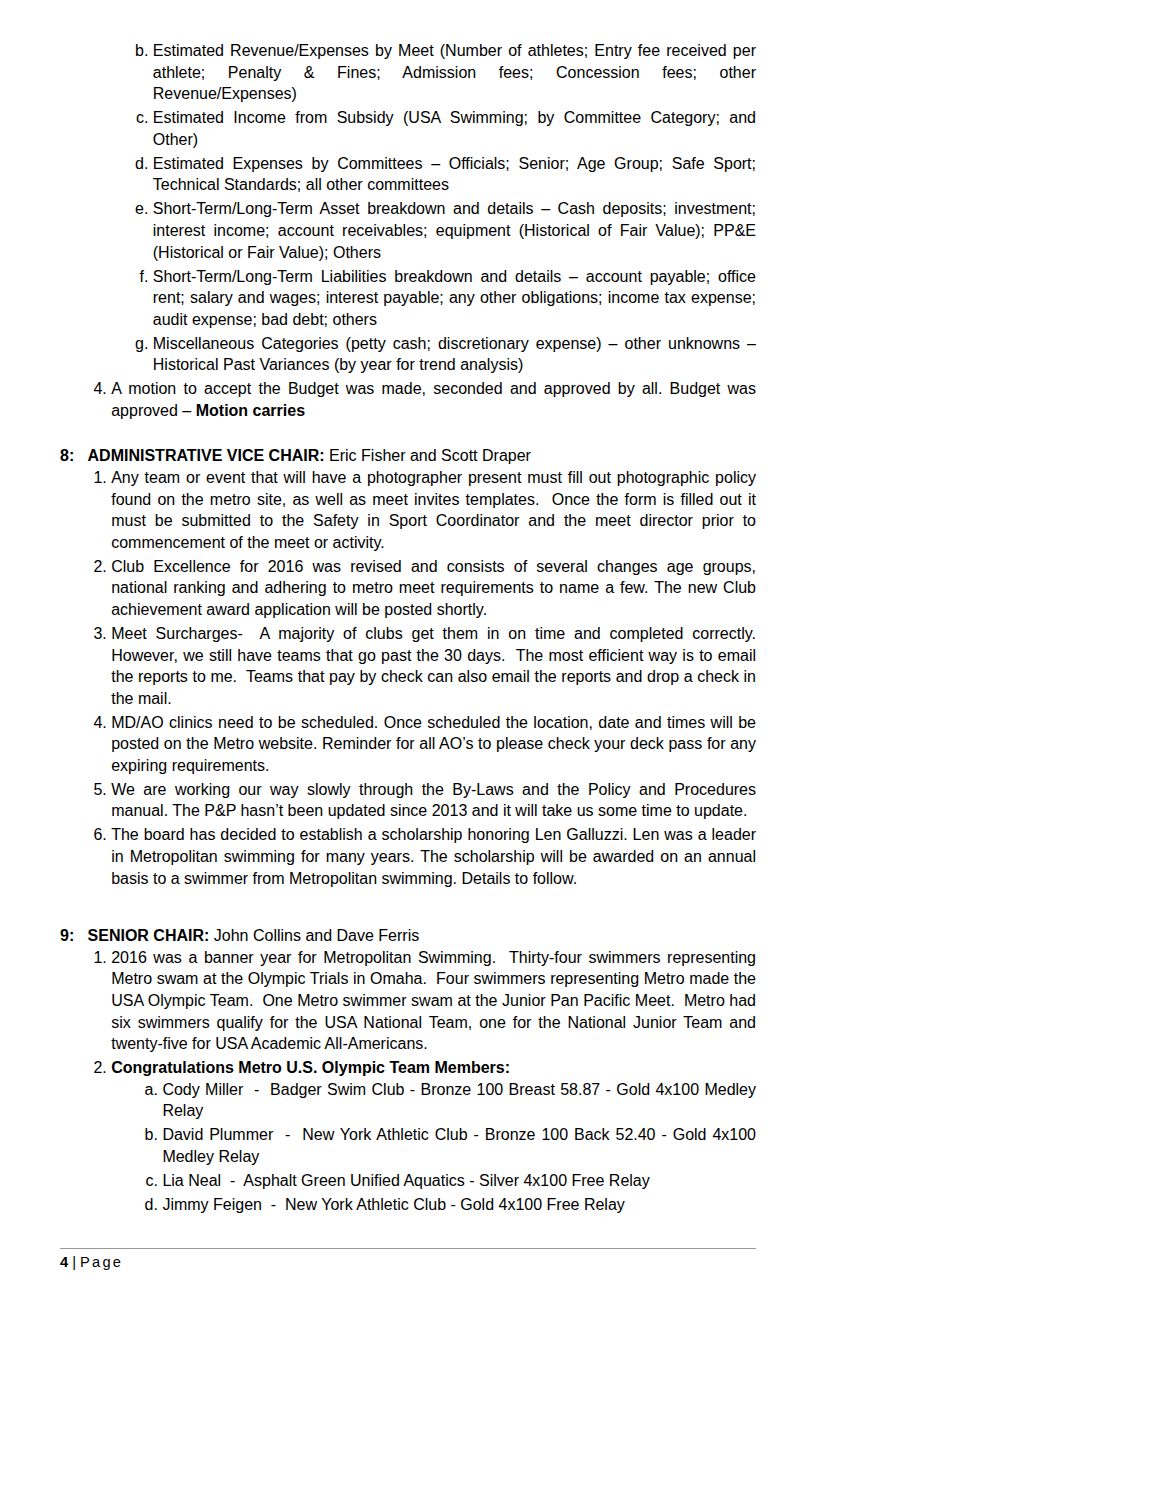Estimated Revenue/Expenses by Meet (Number of athletes; Entry fee received per athlete; Penalty & Fines; Admission fees; Concession fees; other Revenue/Expenses)
Estimated Income from Subsidy (USA Swimming; by Committee Category; and Other)
Estimated Expenses by Committees – Officials; Senior; Age Group; Safe Sport; Technical Standards; all other committees
Short-Term/Long-Term Asset breakdown and details – Cash deposits; investment; interest income; account receivables; equipment (Historical of Fair Value); PP&E (Historical or Fair Value); Others
Short-Term/Long-Term Liabilities breakdown and details – account payable; office rent; salary and wages; interest payable; any other obligations; income tax expense; audit expense; bad debt; others
Miscellaneous Categories (petty cash; discretionary expense) – other unknowns – Historical Past Variances (by year for trend analysis)
A motion to accept the Budget was made, seconded and approved by all. Budget was approved – Motion carries
8: ADMINISTRATIVE VICE CHAIR: Eric Fisher and Scott Draper
Any team or event that will have a photographer present must fill out photographic policy found on the metro site, as well as meet invites templates. Once the form is filled out it must be submitted to the Safety in Sport Coordinator and the meet director prior to commencement of the meet or activity.
Club Excellence for 2016 was revised and consists of several changes age groups, national ranking and adhering to metro meet requirements to name a few. The new Club achievement award application will be posted shortly.
Meet Surcharges- A majority of clubs get them in on time and completed correctly. However, we still have teams that go past the 30 days. The most efficient way is to email the reports to me. Teams that pay by check can also email the reports and drop a check in the mail.
MD/AO clinics need to be scheduled. Once scheduled the location, date and times will be posted on the Metro website. Reminder for all AO’s to please check your deck pass for any expiring requirements.
We are working our way slowly through the By-Laws and the Policy and Procedures manual. The P&P hasn’t been updated since 2013 and it will take us some time to update.
The board has decided to establish a scholarship honoring Len Galluzzi. Len was a leader in Metropolitan swimming for many years. The scholarship will be awarded on an annual basis to a swimmer from Metropolitan swimming. Details to follow.
9: SENIOR CHAIR: John Collins and Dave Ferris
2016 was a banner year for Metropolitan Swimming. Thirty-four swimmers representing Metro swam at the Olympic Trials in Omaha. Four swimmers representing Metro made the USA Olympic Team. One Metro swimmer swam at the Junior Pan Pacific Meet. Metro had six swimmers qualify for the USA National Team, one for the National Junior Team and twenty-five for USA Academic All-Americans.
Congratulations Metro U.S. Olympic Team Members:
Cody Miller - Badger Swim Club - Bronze 100 Breast 58.87 - Gold 4x100 Medley Relay
David Plummer - New York Athletic Club - Bronze 100 Back 52.40 - Gold 4x100 Medley Relay
Lia Neal - Asphalt Green Unified Aquatics - Silver 4x100 Free Relay
Jimmy Feigen - New York Athletic Club - Gold 4x100 Free Relay
4 | Page